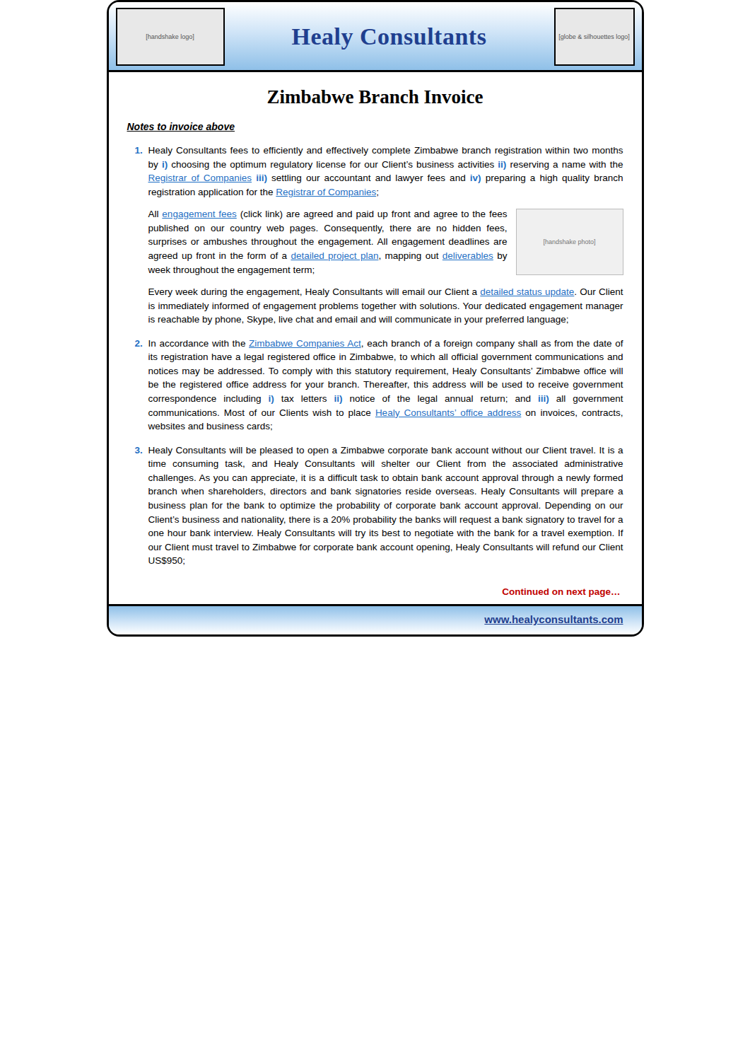[handshake logo]
Healy Consultants
[globe & silhouettes logo]
Zimbabwe Branch Invoice
Notes to invoice above
Healy Consultants fees to efficiently and effectively complete Zimbabwe branch registration within two months by i) choosing the optimum regulatory license for our Client’s business activities ii) reserving a name with the Registrar of Companies iii) settling our accountant and lawyer fees and iv) preparing a high quality branch registration application for the Registrar of Companies;
[handshake photo] All engagement fees (click link) are agreed and paid up front and agree to the fees published on our country web pages. Consequently, there are no hidden fees, surprises or ambushes throughout the engagement. All engagement deadlines are agreed up front in the form of a detailed project plan, mapping out deliverables by week throughout the engagement term;
Every week during the engagement, Healy Consultants will email our Client a detailed status update. Our Client is immediately informed of engagement problems together with solutions. Your dedicated engagement manager is reachable by phone, Skype, live chat and email and will communicate in your preferred language;
In accordance with the Zimbabwe Companies Act, each branch of a foreign company shall as from the date of its registration have a legal registered office in Zimbabwe, to which all official government communications and notices may be addressed. To comply with this statutory requirement, Healy Consultants’ Zimbabwe office will be the registered office address for your branch. Thereafter, this address will be used to receive government correspondence including i) tax letters ii) notice of the legal annual return; and iii) all government communications. Most of our Clients wish to place Healy Consultants’ office address on invoices, contracts, websites and business cards;
Healy Consultants will be pleased to open a Zimbabwe corporate bank account without our Client travel. It is a time consuming task, and Healy Consultants will shelter our Client from the associated administrative challenges. As you can appreciate, it is a difficult task to obtain bank account approval through a newly formed branch when shareholders, directors and bank signatories reside overseas. Healy Consultants will prepare a business plan for the bank to optimize the probability of corporate bank account approval. Depending on our Client’s business and nationality, there is a 20% probability the banks will request a bank signatory to travel for a one hour bank interview. Healy Consultants will try its best to negotiate with the bank for a travel exemption. If our Client must travel to Zimbabwe for corporate bank account opening, Healy Consultants will refund our Client US$950;
Continued on next page…
www.healyconsultants.com